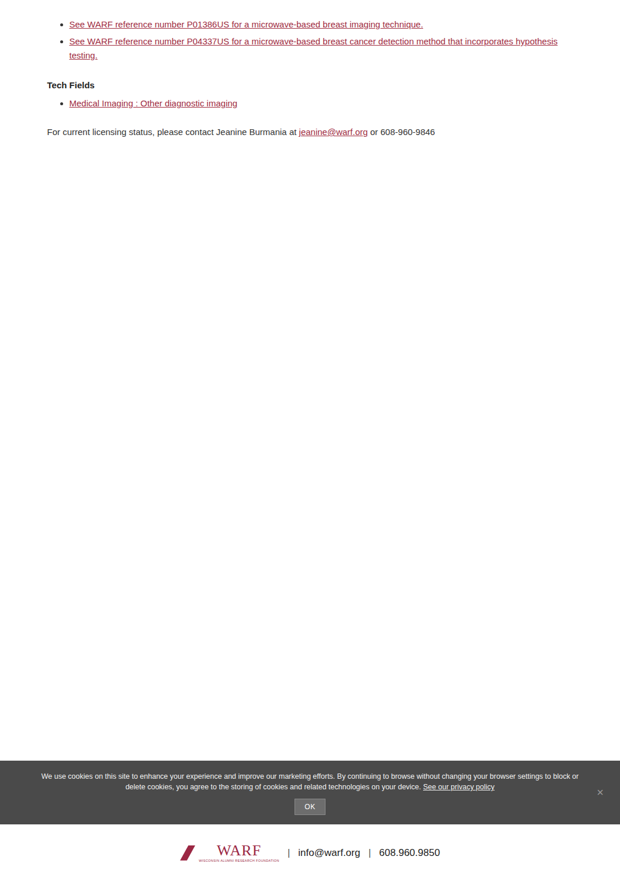See WARF reference number P01386US for a microwave-based breast imaging technique.
See WARF reference number P04337US for a microwave-based breast cancer detection method that incorporates hypothesis testing.
Tech Fields
Medical Imaging : Other diagnostic imaging
For current licensing status, please contact Jeanine Burmania at jeanine@warf.org or 608-960-9846
We use cookies on this site to enhance your experience and improve our marketing efforts. By continuing to browse without changing your browser settings to block or delete cookies, you agree to the storing of cookies and related technologies on your device. See our privacy policy
OK ×
WARF Wisconsin Alumni Research Foundation | info@warf.org | 608.960.9850